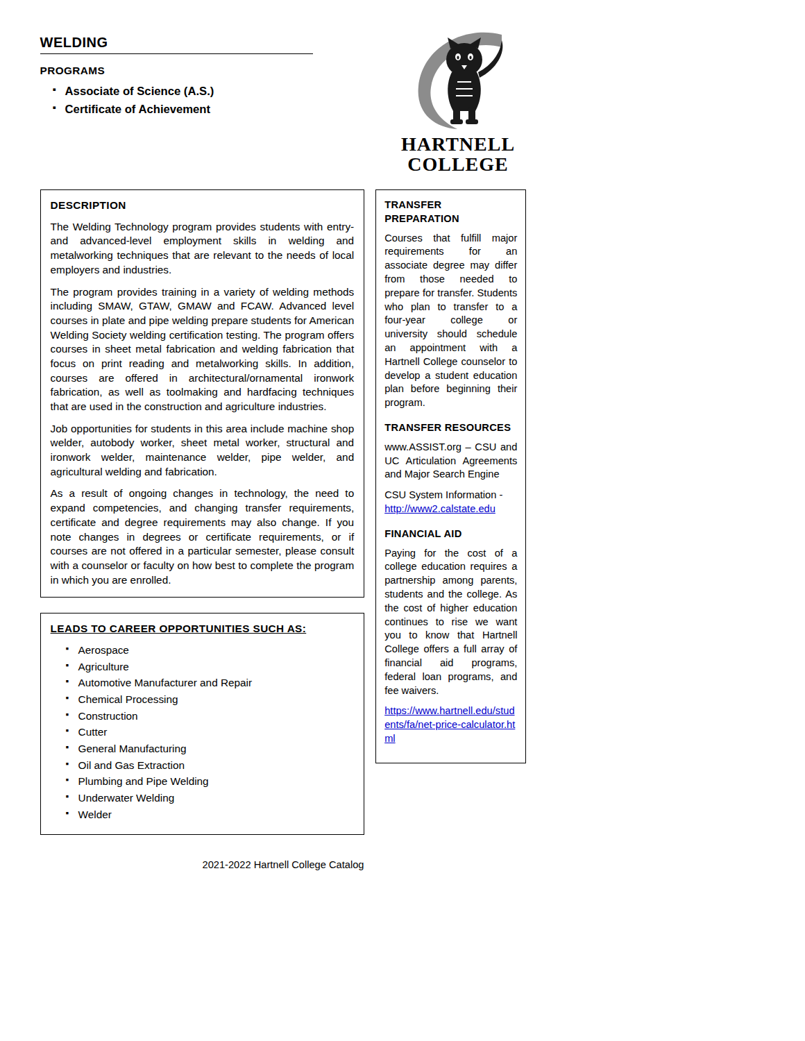WELDING
PROGRAMS
Associate of Science (A.S.)
Certificate of Achievement
HARTNELL
COLLEGE
DESCRIPTION
The Welding Technology program provides students with entry- and advanced-level employment skills in welding and metalworking techniques that are relevant to the needs of local employers and industries.
The program provides training in a variety of welding methods including SMAW, GTAW, GMAW and FCAW. Advanced level courses in plate and pipe welding prepare students for American Welding Society welding certification testing. The program offers courses in sheet metal fabrication and welding fabrication that focus on print reading and metalworking skills. In addition, courses are offered in architectural/ornamental ironwork fabrication, as well as toolmaking and hardfacing techniques that are used in the construction and agriculture industries.
Job opportunities for students in this area include machine shop welder, autobody worker, sheet metal worker, structural and ironwork welder, maintenance welder, pipe welder, and agricultural welding and fabrication.
As a result of ongoing changes in technology, the need to expand competencies, and changing transfer requirements, certificate and degree requirements may also change. If you note changes in degrees or certificate requirements, or if courses are not offered in a particular semester, please consult with a counselor or faculty on how best to complete the program in which you are enrolled.
LEADS TO CAREER OPPORTUNITIES SUCH AS:
Aerospace
Agriculture
Automotive Manufacturer and Repair
Chemical Processing
Construction
Cutter
General Manufacturing
Oil and Gas Extraction
Plumbing and Pipe Welding
Underwater Welding
Welder
TRANSFER PREPARATION
Courses that fulfill major requirements for an associate degree may differ from those needed to prepare for transfer. Students who plan to transfer to a four-year college or university should schedule an appointment with a Hartnell College counselor to develop a student education plan before beginning their program.
TRANSFER RESOURCES
www.ASSIST.org – CSU and UC Articulation Agreements and Major Search Engine
CSU System Information -
http://www2.calstate.edu
FINANCIAL AID
Paying for the cost of a college education requires a partnership among parents, students and the college. As the cost of higher education continues to rise we want you to know that Hartnell College offers a full array of financial aid programs, federal loan programs, and fee waivers.
https://www.hartnell.edu/students/fa/net-price-calculator.html
2021-2022 Hartnell College Catalog